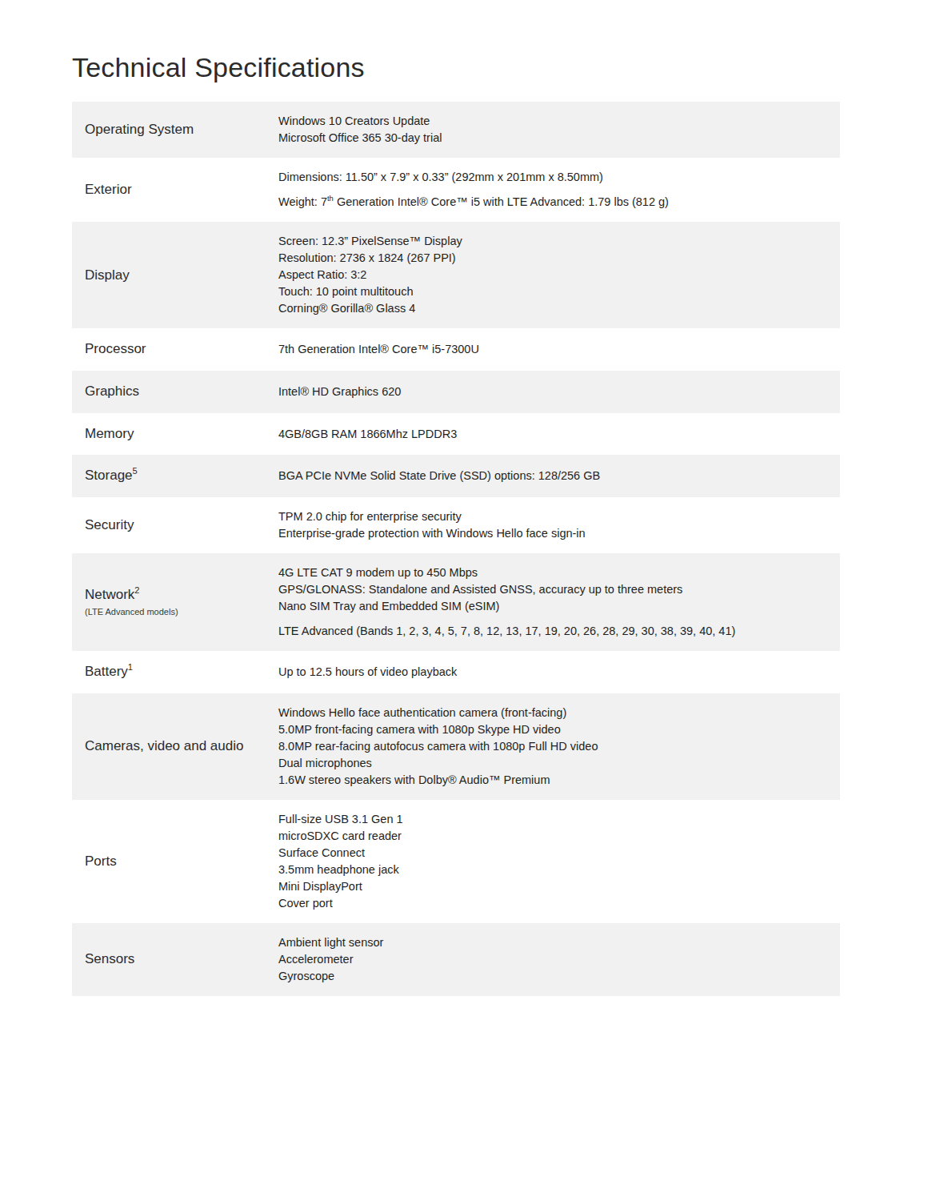Technical Specifications
| Operating System | Windows 10 Creators Update Microsoft Office 365 30-day trial |
| Exterior | Dimensions: 11.50” x 7.9” x 0.33” (292mm x 201mm x 8.50mm) Weight: 7 th Generation Intel® Core™ i5 with LTE Advanced: 1.79 lbs (812 g) |
| Display | Screen: 12.3” PixelSense™ Display Resolution: 2736 x 1824 (267 PPI) Aspect Ratio: 3:2 Touch: 10 point multitouch Corning® Gorilla® Glass 4 |
| Processor | 7th Generation Intel® Core™ i5-7300U |
| Graphics | Intel® HD Graphics 620 |
| Memory | 4GB/8GB RAM 1866Mhz LPDDR3 |
| Storage 5 | BGA PCIe NVMe Solid State Drive (SSD) options: 128/256 GB |
| Security | TPM 2.0 chip for enterprise security Enterprise-grade protection with Windows Hello face sign-in |
| Network 2 (LTE Advanced models) | 4G LTE CAT 9 modem up to 450 Mbps GPS/GLONASS: Standalone and Assisted GNSS, accuracy up to three meters Nano SIM Tray and Embedded SIM (eSIM) LTE Advanced (Bands 1, 2, 3, 4, 5, 7, 8, 12, 13, 17, 19, 20, 26, 28, 29, 30, 38, 39, 40, 41) |
| Battery 1 | Up to 12.5 hours of video playback |
| Cameras, video and audio | Windows Hello face authentication camera (front-facing) 5.0MP front-facing camera with 1080p Skype HD video 8.0MP rear-facing autofocus camera with 1080p Full HD video Dual microphones 1.6W stereo speakers with Dolby® Audio™ Premium |
| Ports | Full-size USB 3.1 Gen 1 microSDXC card reader Surface Connect 3.5mm headphone jack Mini DisplayPort Cover port |
| Sensors | Ambient light sensor Accelerometer Gyroscope |